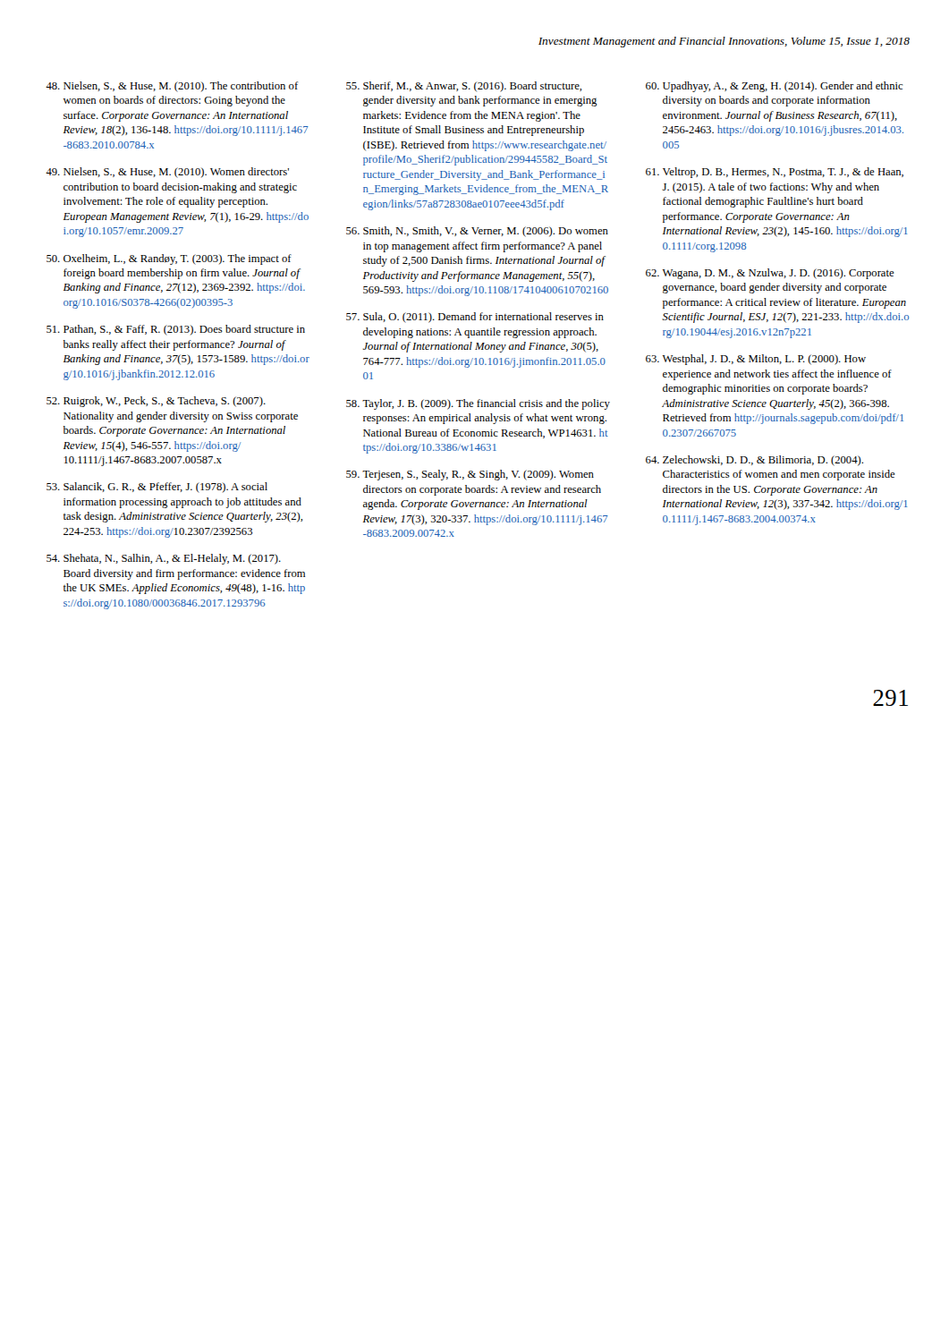Investment Management and Financial Innovations, Volume 15, Issue 1, 2018
Nielsen, S., & Huse, M. (2010). The contribution of women on boards of directors: Going beyond the surface. Corporate Governance: An International Review, 18(2), 136-148. https://doi.org/10.1111/j.1467-8683.2010.00784.x
Nielsen, S., & Huse, M. (2010). Women directors' contribution to board decision-making and strategic involvement: The role of equality perception. European Management Review, 7(1), 16-29. https://doi.org/10.1057/emr.2009.27
Oxelheim, L., & Randøy, T. (2003). The impact of foreign board membership on firm value. Journal of Banking and Finance, 27(12), 2369-2392. https://doi.org/10.1016/S0378-4266(02)00395-3
Pathan, S., & Faff, R. (2013). Does board structure in banks really affect their performance? Journal of Banking and Finance, 37(5), 1573-1589. https://doi.org/10.1016/j.jbankfin.2012.12.016
Ruigrok, W., Peck, S., & Tacheva, S. (2007). Nationality and gender diversity on Swiss corporate boards. Corporate Governance: An International Review, 15(4), 546-557. https://doi.org/10.1111/j.1467-8683.2007.00587.x
Salancik, G. R., & Pfeffer, J. (1978). A social information processing approach to job attitudes and task design. Administrative Science Quarterly, 23(2), 224-253. https://doi.org/10.2307/2392563
Shehata, N., Salhin, A., & El-Helaly, M. (2017). Board diversity and firm performance: evidence from the UK SMEs. Applied Economics, 49(48), 1-16. https://doi.org/10.1080/00036846.2017.1293796
Sherif, M., & Anwar, S. (2016). Board structure, gender diversity and bank performance in emerging markets: Evidence from the MENA region'. The Institute of Small Business and Entrepreneurship (ISBE). Retrieved from https://www.researchgate.net/profile/Mo_Sherif2/publication/299445582_Board_Structure_Gender_Diversity_and_Bank_Performance_in_Emerging_Markets_Evidence_from_the_MENA_Region/links/57a8728308ae0107eee43d5f.pdf
Smith, N., Smith, V., & Verner, M. (2006). Do women in top management affect firm performance? A panel study of 2,500 Danish firms. International Journal of Productivity and Performance Management, 55(7), 569-593. https://doi.org/10.1108/17410400610702160
Sula, O. (2011). Demand for international reserves in developing nations: A quantile regression approach. Journal of International Money and Finance, 30(5), 764-777. https://doi.org/10.1016/j.jimonfin.2011.05.001
Taylor, J. B. (2009). The financial crisis and the policy responses: An empirical analysis of what went wrong. National Bureau of Economic Research, WP14631. https://doi.org/10.3386/w14631
Terjesen, S., Sealy, R., & Singh, V. (2009). Women directors on corporate boards: A review and research agenda. Corporate Governance: An International Review, 17(3), 320-337. https://doi.org/10.1111/j.1467-8683.2009.00742.x
Upadhyay, A., & Zeng, H. (2014). Gender and ethnic diversity on boards and corporate information environment. Journal of Business Research, 67(11), 2456-2463. https://doi.org/10.1016/j.jbusres.2014.03.005
Veltrop, D. B., Hermes, N., Postma, T. J., & de Haan, J. (2015). A tale of two factions: Why and when factional demographic Faultline's hurt board performance. Corporate Governance: An International Review, 23(2), 145-160. https://doi.org/10.1111/corg.12098
Wagana, D. M., & Nzulwa, J. D. (2016). Corporate governance, board gender diversity and corporate performance: A critical review of literature. European Scientific Journal, ESJ, 12(7), 221-233. http://dx.doi.org/10.19044/esj.2016.v12n7p221
Westphal, J. D., & Milton, L. P. (2000). How experience and network ties affect the influence of demographic minorities on corporate boards? Administrative Science Quarterly, 45(2), 366-398. Retrieved from http://journals.sagepub.com/doi/pdf/10.2307/2667075
Zelechowski, D. D., & Bilimoria, D. (2004). Characteristics of women and men corporate inside directors in the US. Corporate Governance: An International Review, 12(3), 337-342. https://doi.org/10.1111/j.1467-8683.2004.00374.x
291